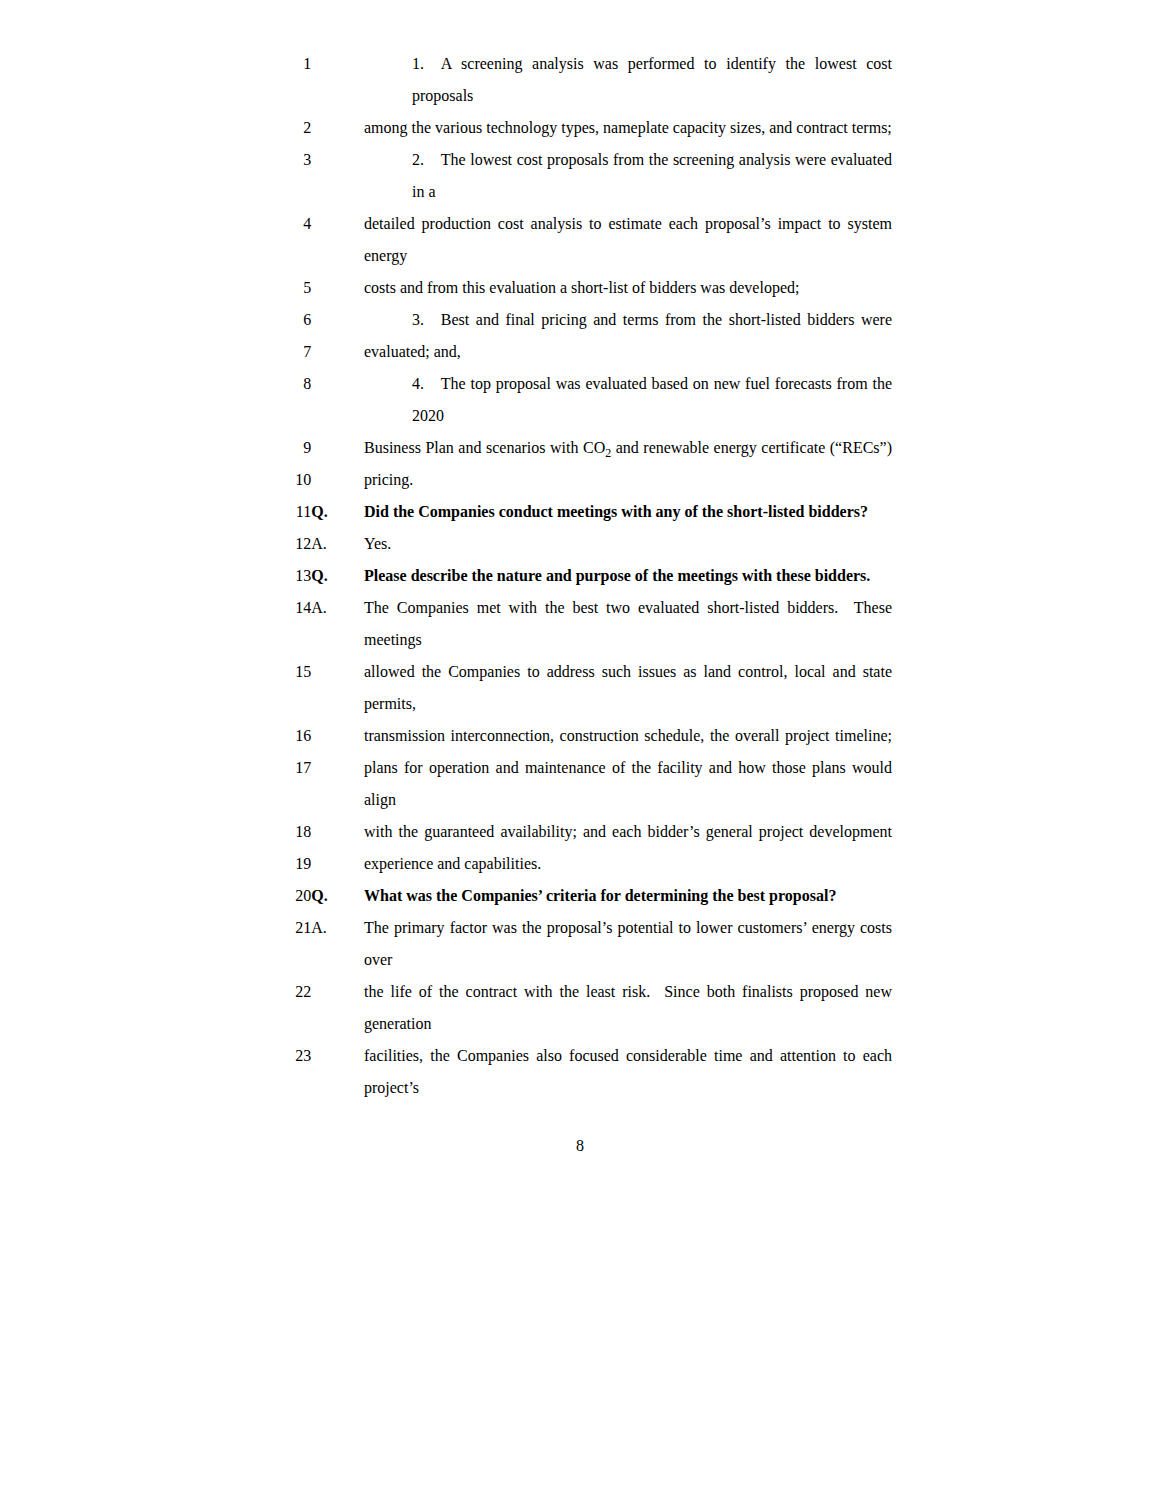| 1 | | 1. A screening analysis was performed to identify the lowest cost proposals |
| 2 | | among the various technology types, nameplate capacity sizes, and contract terms; |
| 3 | | 2. The lowest cost proposals from the screening analysis were evaluated in a |
| 4 | | detailed production cost analysis to estimate each proposal’s impact to system energy |
| 5 | | costs and from this evaluation a short-list of bidders was developed; |
| 6 | | 3. Best and final pricing and terms from the short-listed bidders were |
| 7 | | evaluated; and, |
| 8 | | 4. The top proposal was evaluated based on new fuel forecasts from the 2020 |
| 9 | | Business Plan and scenarios with CO 2 and renewable energy certificate (“RECs”) |
| 10 | | pricing. |
| 11 | Q. | Did the Companies conduct meetings with any of the short-listed bidders? |
| 12 | A. | Yes. |
| 13 | Q. | Please describe the nature and purpose of the meetings with these bidders. |
| 14 | A. | The Companies met with the best two evaluated short-listed bidders. These meetings |
| 15 | | allowed the Companies to address such issues as land control, local and state permits, |
| 16 | | transmission interconnection, construction schedule, the overall project timeline; |
| 17 | | plans for operation and maintenance of the facility and how those plans would align |
| 18 | | with the guaranteed availability; and each bidder’s general project development |
| 19 | | experience and capabilities. |
| 20 | Q. | What was the Companies’ criteria for determining the best proposal? |
| 21 | A. | The primary factor was the proposal’s potential to lower customers’ energy costs over |
| 22 | | the life of the contract with the least risk. Since both finalists proposed new generation |
| 23 | | facilities, the Companies also focused considerable time and attention to each project’s |
8